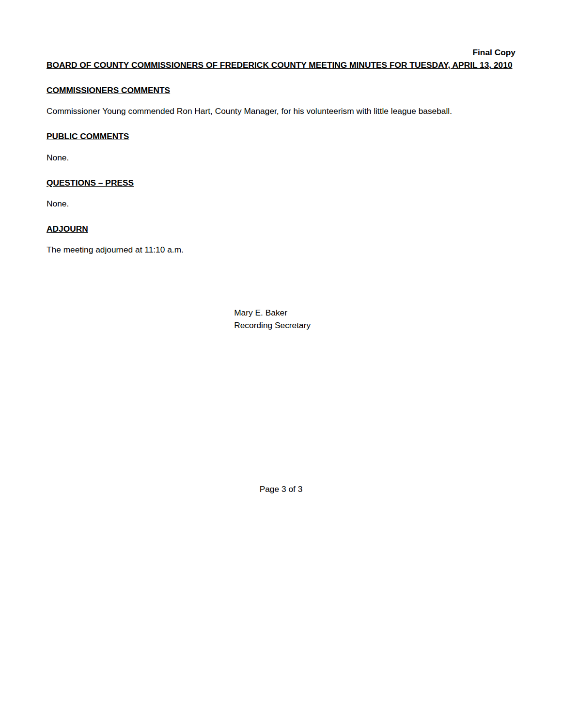Final Copy
BOARD OF COUNTY COMMISSIONERS OF FREDERICK COUNTY MEETING MINUTES FOR TUESDAY, APRIL 13, 2010
COMMISSIONERS COMMENTS
Commissioner Young commended Ron Hart, County Manager, for his volunteerism with little league baseball.
PUBLIC COMMENTS
None.
QUESTIONS – PRESS
None.
ADJOURN
The meeting adjourned at 11:10 a.m.
Mary E. Baker
Recording Secretary
Page 3 of 3